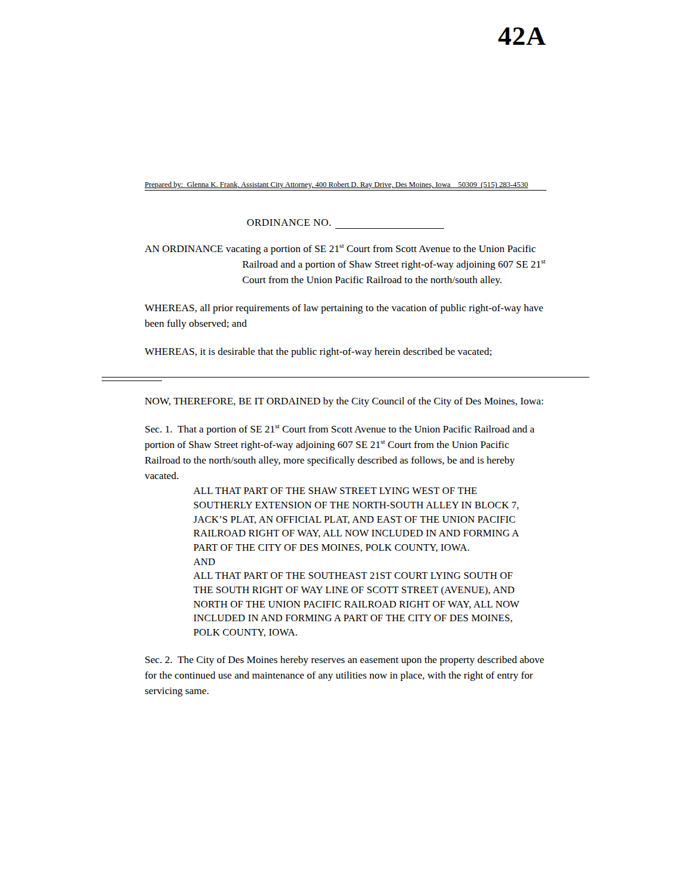42A
Prepared by: Glenna K. Frank, Assistant City Attorney, 400 Robert D. Ray Drive, Des Moines, Iowa 50309 (515) 283-4530
ORDINANCE NO.
AN ORDINANCE vacating a portion of SE 21st Court from Scott Avenue to the Union Pacific Railroad and a portion of Shaw Street right-of-way adjoining 607 SE 21st Court from the Union Pacific Railroad to the north/south alley.
WHEREAS, all prior requirements of law pertaining to the vacation of public right-of-way have been fully observed; and
WHEREAS, it is desirable that the public right-of-way herein described be vacated;
NOW, THEREFORE, BE IT ORDAINED by the City Council of the City of Des Moines, Iowa:
Sec. 1. That a portion of SE 21st Court from Scott Avenue to the Union Pacific Railroad and a portion of Shaw Street right-of-way adjoining 607 SE 21st Court from the Union Pacific Railroad to the north/south alley, more specifically described as follows, be and is hereby vacated.
ALL THAT PART OF THE SHAW STREET LYING WEST OF THE SOUTHERLY EXTENSION OF THE NORTH-SOUTH ALLEY IN BLOCK 7, JACK’S PLAT, AN OFFICIAL PLAT, AND EAST OF THE UNION PACIFIC RAILROAD RIGHT OF WAY, ALL NOW INCLUDED IN AND FORMING A PART OF THE CITY OF DES MOINES, POLK COUNTY, IOWA.
AND
ALL THAT PART OF THE SOUTHEAST 21ST COURT LYING SOUTH OF THE SOUTH RIGHT OF WAY LINE OF SCOTT STREET (AVENUE), AND NORTH OF THE UNION PACIFIC RAILROAD RIGHT OF WAY, ALL NOW INCLUDED IN AND FORMING A PART OF THE CITY OF DES MOINES, POLK COUNTY, IOWA.
Sec. 2. The City of Des Moines hereby reserves an easement upon the property described above for the continued use and maintenance of any utilities now in place, with the right of entry for servicing same.